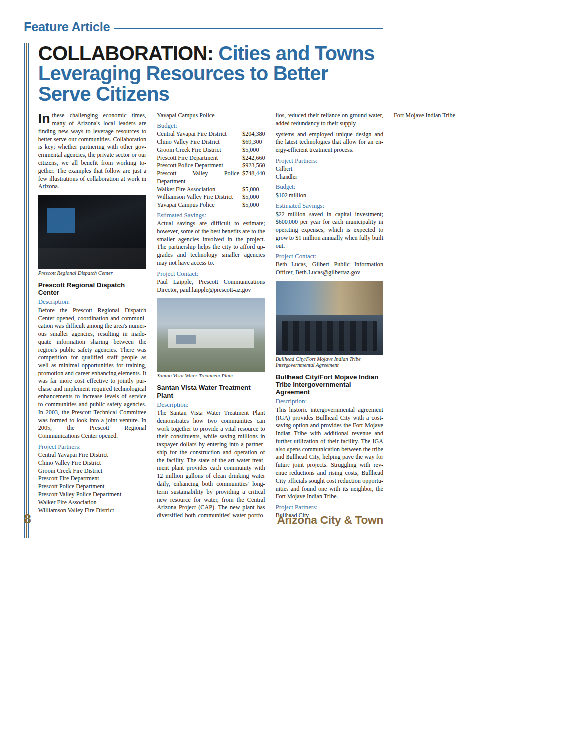Feature Article
COLLABORATION: Cities and Towns Leveraging Resources to Better Serve Citizens
In these challenging economic times, many of Arizona's local leaders are finding new ways to leverage resources to better serve our communities. Collaboration is key; whether partnering with other governmental agencies, the private sector or our citizens, we all benefit from working together. The examples that follow are just a few illustrations of collaboration at work in Arizona.
Prescott Regional Dispatch Center
Prescott Regional Dispatch Center
Description:
Before the Prescott Regional Dispatch Center opened, coordination and communication was difficult among the area's numerous smaller agencies, resulting in inadequate information sharing between the region's public safety agencies. There was competition for qualified staff people as well as minimal opportunities for training, promotion and career enhancing elements. It was far more cost effective to jointly purchase and implement required technological enhancements to increase levels of service to communities and public safety agencies. In 2003, the Prescott Technical Committee was formed to look into a joint venture. In 2005, the Prescott Regional Communications Center opened.
Project Partners:
Central Yavapai Fire District
Chino Valley Fire District
Groom Creek Fire District
Prescott Fire Department
Prescott Police Department
Prescott Valley Police Department
Walker Fire Association
Williamson Valley Fire District
Yavapai Campus Police
Budget:
| Central Yavapai Fire District | $204,380 |
| Chino Valley Fire District | $69,300 |
| Groom Creek Fire District | $5,000 |
| Prescott Fire Department | $242,660 |
| Prescott Police Department | $923,560 |
| Prescott Valley Police Department | $748,440 |
| Walker Fire Association | $5,000 |
| Williamson Valley Fire District | $5,000 |
| Yavapai Campus Police | $5,000 |
Estimated Savings:
Actual savings are difficult to estimate; however, some of the best benefits are to the smaller agencies involved in the project. The partnership helps the city to afford upgrades and technology smaller agencies may not have access to.
Project Contact:
Paul Laipple, Prescott Communications Director, paul.laipple@prescott-az.gov
Santan Vista Water Treatment Plant
Santan Vista Water Treatment Plant
Description:
The Santan Vista Water Treatment Plant demonstrates how two communities can work together to provide a vital resource to their constituents, while saving millions in taxpayer dollars by entering into a partnership for the construction and operation of the facility. The state-of-the-art water treatment plant provides each community with 12 million gallons of clean drinking water daily, enhancing both communities' long-term sustainability by providing a critical new resource for water, from the Central Arizona Project (CAP). The new plant has diversified both communities' water portfolios, reduced their reliance on ground water, added redundancy to their supply
systems and employed unique design and the latest technologies that allow for an energy-efficient treatment process.
Project Partners:
Gilbert
Chandler
Budget:
$102 million
Estimated Savings:
$22 million saved in capital investment; $600,000 per year for each municipality in operating expenses, which is expected to grow to $1 million annually when fully built out.
Project Contact:
Beth Lucas, Gilbert Public Information Officer, Beth.Lucas@gilbertaz.gov
Bullhead City/Fort Mojave Indian Tribe
Intergovernmental Agreement
Bullhead City/Fort Mojave Indian Tribe Intergovernmental Agreement
Description:
This historic intergovernmental agreement (IGA) provides Bullhead City with a cost-saving option and provides the Fort Mojave Indian Tribe with additional revenue and further utilization of their facility. The IGA also opens communication between the tribe and Bullhead City, helping pave the way for future joint projects. Struggling with revenue reductions and rising costs, Bullhead City officials sought cost reduction opportunities and found one with its neighbor, the Fort Mojave Indian Tribe.
Project Partners:
Bullhead City
Fort Mojave Indian Tribe
8
Arizona City & Town